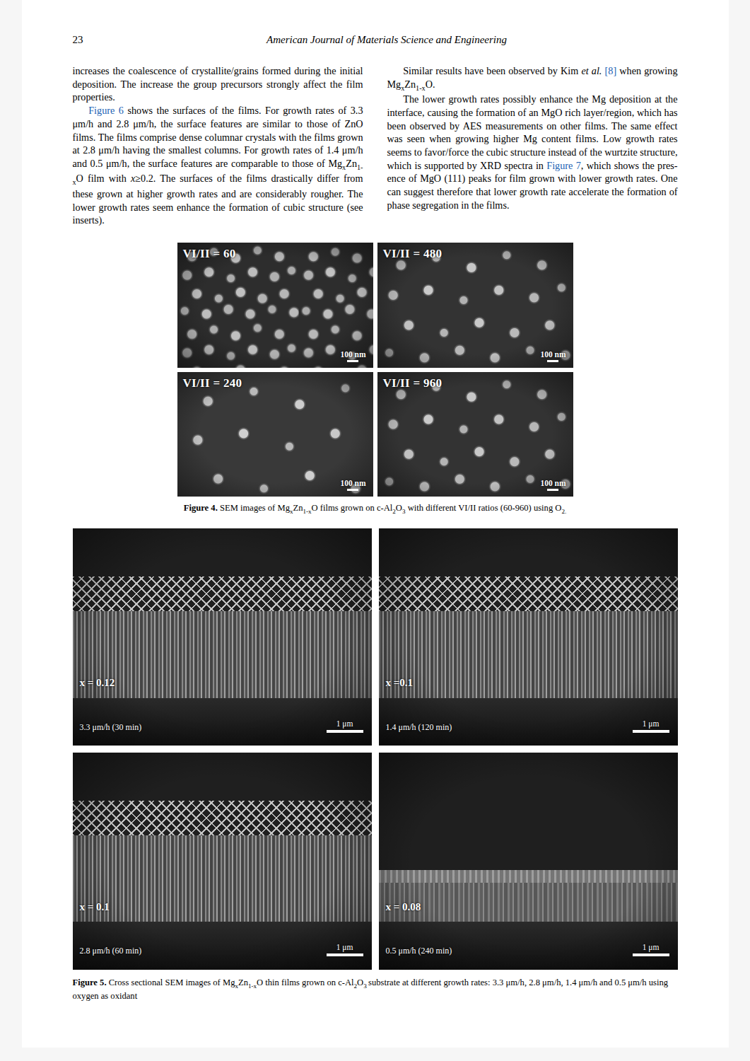23 American Journal of Materials Science and Engineering
increases the coalescence of crystallite/grains formed during the initial deposition. The increase the group precursors strongly affect the film properties.
Figure 6 shows the surfaces of the films. For growth rates of 3.3 μm/h and 2.8 μm/h, the surface features are similar to those of ZnO films. The films comprise dense columnar crystals with the films grown at 2.8 μm/h having the smallest columns. For growth rates of 1.4 μm/h and 0.5 μm/h, the surface features are comparable to those of MgxZn1-xO film with x≥0.2. The surfaces of the films drastically differ from these grown at higher growth rates and are considerably rougher. The lower growth rates seem enhance the formation of cubic structure (see inserts).
Similar results have been observed by Kim et al. [8] when growing MgxZn1-xO.
The lower growth rates possibly enhance the Mg deposition at the interface, causing the formation of an MgO rich layer/region, which has been observed by AES measurements on other films. The same effect was seen when growing higher Mg content films. Low growth rates seems to favor/force the cubic structure instead of the wurtzite structure, which is supported by XRD spectra in Figure 7, which shows the presence of MgO (111) peaks for film grown with lower growth rates. One can suggest therefore that lower growth rate accelerate the formation of phase segregation in the films.
VI/II = 60
100 nm
VI/II = 480
100 nm
VI/II = 240
100 nm
VI/II = 960
100 nm
Figure 4. SEM images of MgxZn1-xO films grown on c-Al2O3 with different VI/II ratios (60-960) using O2.
x = 0.12
3.3 μm/h (30 min)
1 μm
x =0.1
1.4 μm/h (120 min)
1 μm
x = 0.1
2.8 μm/h (60 min)
1 μm
x = 0.08
0.5 μm/h (240 min)
1 μm
Figure 5. Cross sectional SEM images of MgxZn1-xO thin films grown on c-Al2O3 substrate at different growth rates: 3.3 μm/h, 2.8 μm/h, 1.4 μm/h and 0.5 μm/h using oxygen as oxidant